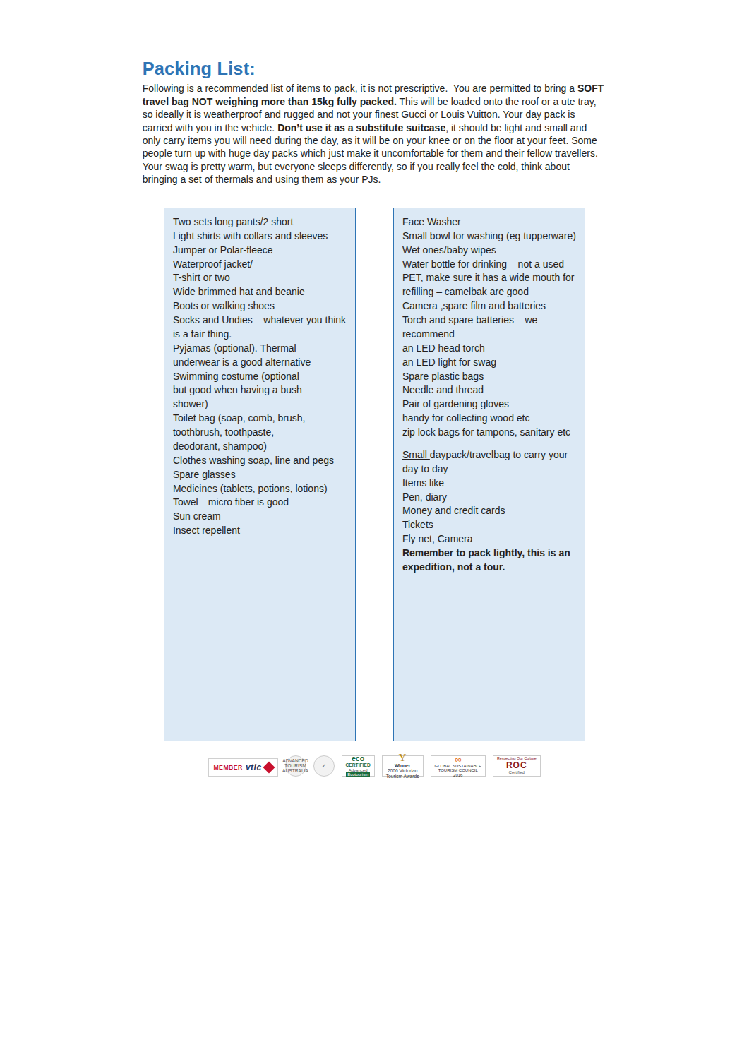Packing List:
Following is a recommended list of items to pack, it is not prescriptive. You are permitted to bring a SOFT travel bag NOT weighing more than 15kg fully packed. This will be loaded onto the roof or a ute tray, so ideally it is weatherproof and rugged and not your finest Gucci or Louis Vuitton. Your day pack is carried with you in the vehicle. Don’t use it as a substitute suitcase, it should be light and small and only carry items you will need during the day, as it will be on your knee or on the floor at your feet. Some people turn up with huge day packs which just make it uncomfortable for them and their fellow travellers. Your swag is pretty warm, but everyone sleeps differently, so if you really feel the cold, think about bringing a set of thermals and using them as your PJs.
Two sets long pants/2 short
Light shirts with collars and sleeves
Jumper or Polar-fleece
Waterproof jacket/
T-shirt or two
Wide brimmed hat and beanie
Boots or walking shoes
Socks and Undies – whatever you think is a fair thing.
Pyjamas (optional). Thermal
underwear is a good alternative
Swimming costume (optional
but good when having a bush
shower)
Toilet bag (soap, comb, brush,
toothbrush, toothpaste,
deodorant, shampoo)
Clothes washing soap, line and pegs
Spare glasses
Medicines (tablets, potions, lotions)
Towel—micro fiber is good
Sun cream
Insect repellent
Face Washer
Small bowl for washing (eg tupperware)
Wet ones/baby wipes
Water bottle for drinking – not a used PET, make sure it has a wide mouth for refilling – camelbak are good
Camera ,spare film and batteries
Torch and spare batteries – we recommend
an LED head torch
an LED light for swag
Spare plastic bags
Needle and thread
Pair of gardening gloves –
handy for collecting wood etc
zip lock bags for tampons, sanitary etc
Small daypack/travelbag to carry your day to day
Items like
Pen, diary
Money and credit cards
Tickets
Fly net, Camera
Remember to pack lightly, this is an expedition, not a tour.
MEMBER vtic
ADVANCED
TOURISM
AUSTRALIA
✓
eco CERTIFIED Advanced Ecotourism
Y Winner 2006 Victorian
Tourism Awards
∞ GLOBAL SUSTAINABLE
TOURISM COUNCIL 2016
Respecting Our Culture ROC Certified